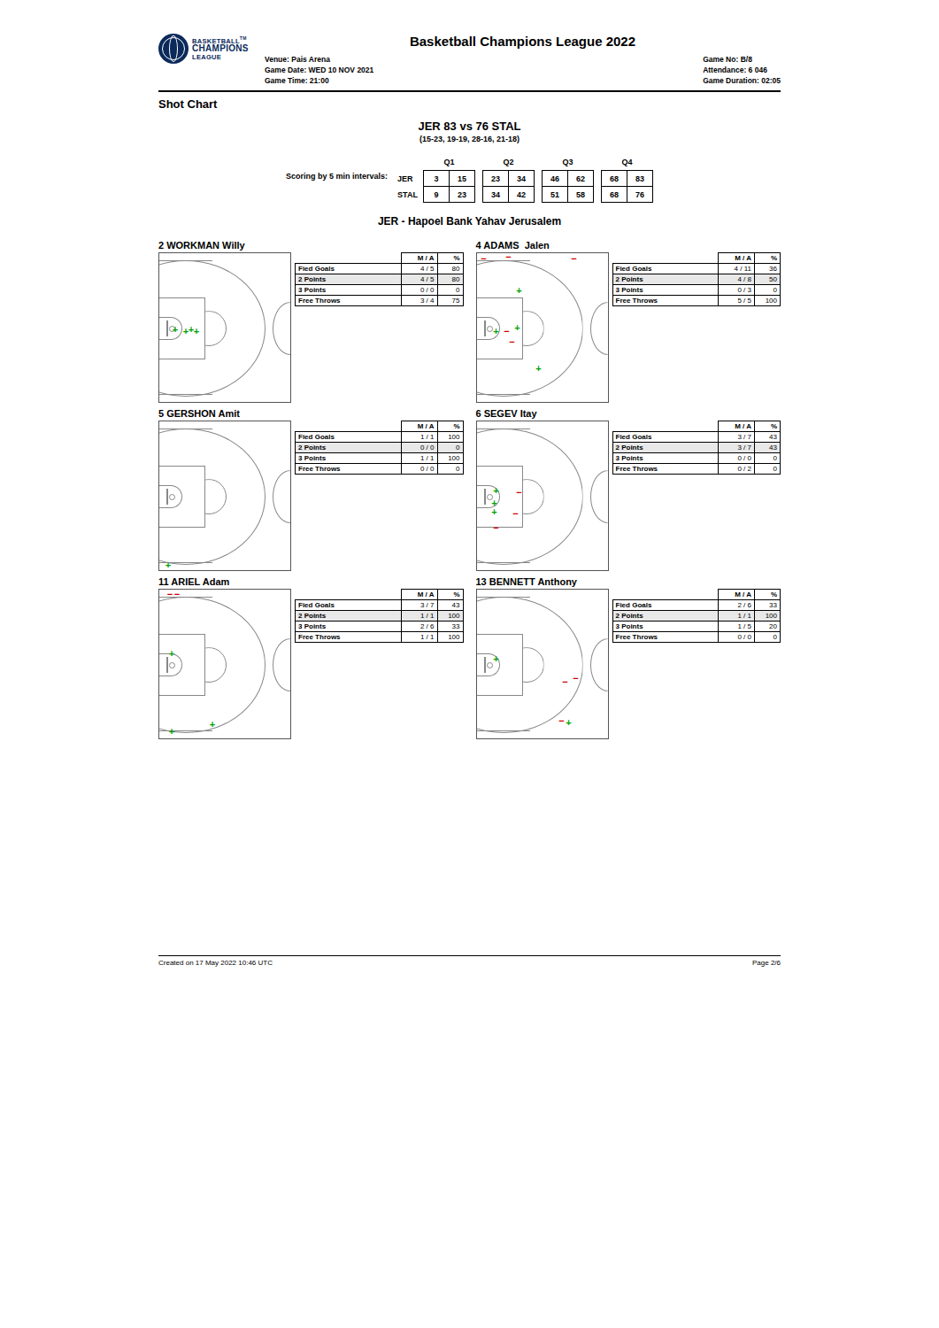BASKETBALLTM CHAMPIONS LEAGUE
Basketball Champions League 2022
Venue: Pais Arena
Game Date: WED 10 NOV 2021
Game Time: 21:00
Game No: B/8
Attendance: 6 046
Game Duration: 02:05
Shot Chart
JER 83 vs 76 STAL
(15-23, 19-19, 28-16, 21-18)
Scoring by 5 min intervals:
| | Q1 | | Q2 | | Q3 | | Q4 |
| JER | 3 | 15 | | 23 | 34 | | 46 | 62 | | 68 | 83 |
| STAL | 9 | 23 | | 34 | 42 | | 51 | 58 | | 68 | 76 |
JER - Hapoel Bank Yahav Jerusalem
2 WORKMAN Willy
+ + + +
| | M / A | % |
| --- | --- | --- |
| Fied Goals | 4 / 5 | 80 |
| 2 Points | 4 / 5 | 80 |
| 3 Points | 0 / 0 | 0 |
| Free Throws | 3 / 4 | 75 |
4 ADAMS Jalen
− − − + + − + − +
| | M / A | % |
| --- | --- | --- |
| Fied Goals | 4 / 11 | 36 |
| 2 Points | 4 / 8 | 50 |
| 3 Points | 0 / 3 | 0 |
| Free Throws | 5 / 5 | 100 |
5 GERSHON Amit
+
| | M / A | % |
| --- | --- | --- |
| Fied Goals | 1 / 1 | 100 |
| 2 Points | 0 / 0 | 0 |
| 3 Points | 1 / 1 | 100 |
| Free Throws | 0 / 0 | 0 |
6 SEGEV Itay
+ − + + − −
| | M / A | % |
| --- | --- | --- |
| Fied Goals | 3 / 7 | 43 |
| 2 Points | 3 / 7 | 43 |
| 3 Points | 0 / 0 | 0 |
| Free Throws | 0 / 2 | 0 |
11 ARIEL Adam
− − + + +
| | M / A | % |
| --- | --- | --- |
| Fied Goals | 3 / 7 | 43 |
| 2 Points | 1 / 1 | 100 |
| 3 Points | 2 / 6 | 33 |
| Free Throws | 1 / 1 | 100 |
13 BENNETT Anthony
+ − − − +
| | M / A | % |
| --- | --- | --- |
| Fied Goals | 2 / 6 | 33 |
| 2 Points | 1 / 1 | 100 |
| 3 Points | 1 / 5 | 20 |
| Free Throws | 0 / 0 | 0 |
Created on 17 May 2022 10:46 UTC
Page 2/6